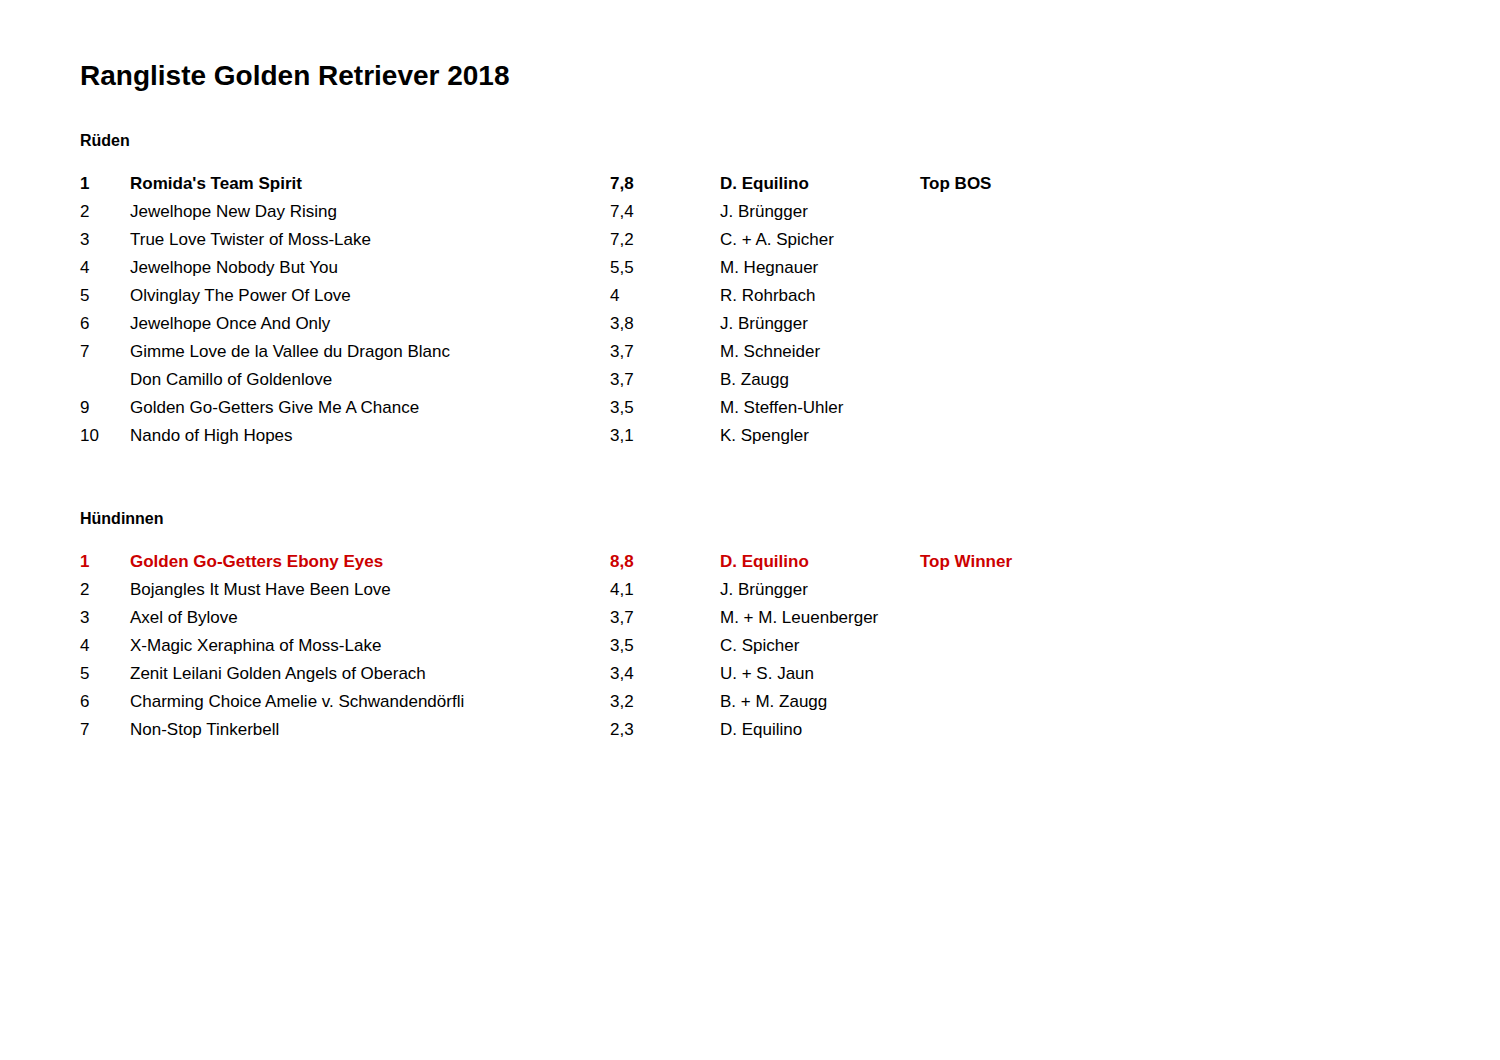Rangliste Golden Retriever 2018
Rüden
| 1 | Romida's Team Spirit | 7,8 | D. Equilino | Top BOS |
| 2 | Jewelhope New Day Rising | 7,4 | J. Brüngger | |
| 3 | True Love Twister of Moss-Lake | 7,2 | C. + A. Spicher | |
| 4 | Jewelhope Nobody But You | 5,5 | M. Hegnauer | |
| 5 | Olvinglay The Power Of Love | 4 | R. Rohrbach | |
| 6 | Jewelhope Once And Only | 3,8 | J. Brüngger | |
| 7 | Gimme Love de la Vallee du Dragon Blanc | 3,7 | M. Schneider | |
| | Don Camillo of Goldenlove | 3,7 | B. Zaugg | |
| 9 | Golden Go-Getters Give Me A Chance | 3,5 | M. Steffen-Uhler | |
| 10 | Nando of High Hopes | 3,1 | K. Spengler | |
Hündinnen
| 1 | Golden Go-Getters Ebony Eyes | 8,8 | D. Equilino | Top Winner |
| 2 | Bojangles It Must Have Been Love | 4,1 | J. Brüngger | |
| 3 | Axel of Bylove | 3,7 | M. + M. Leuenberger | |
| 4 | X-Magic Xeraphina of Moss-Lake | 3,5 | C. Spicher | |
| 5 | Zenit Leilani Golden Angels of Oberach | 3,4 | U. + S. Jaun | |
| 6 | Charming Choice Amelie v. Schwandendörfli | 3,2 | B. + M. Zaugg | |
| 7 | Non-Stop Tinkerbell | 2,3 | D. Equilino | |